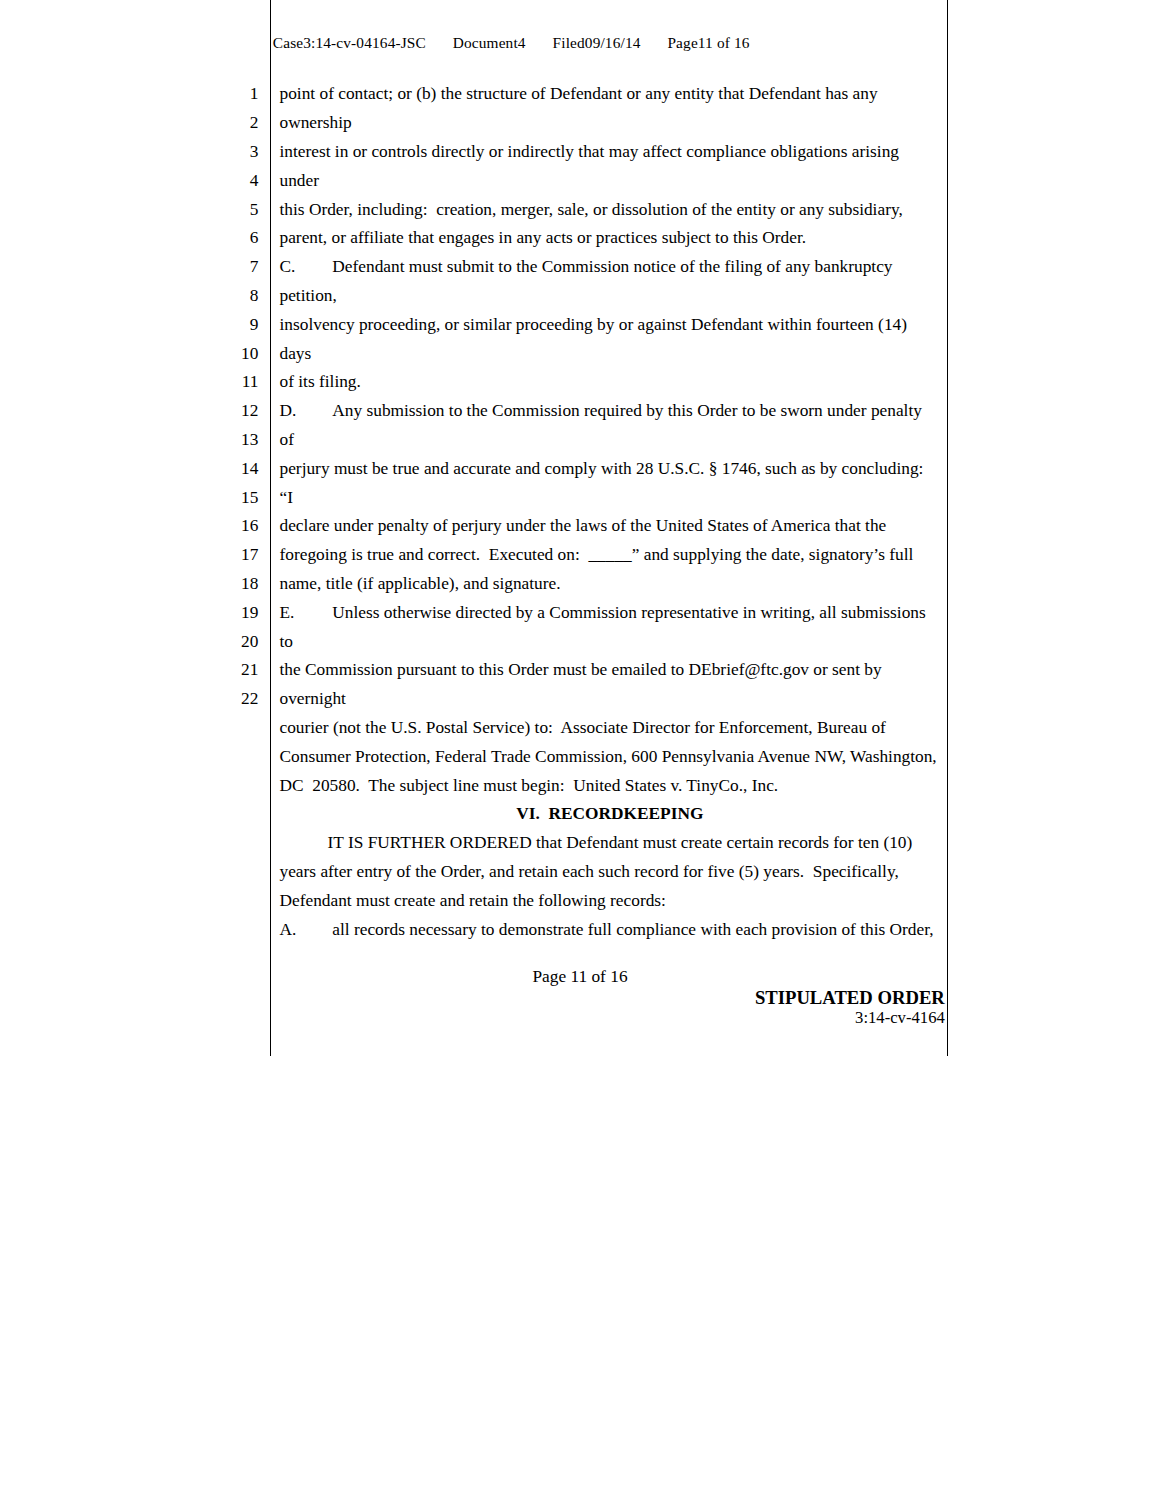Case3:14-cv-04164-JSC Document4 Filed09/16/14 Page11 of 16
1
2
3
4
5
6
7
8
9
10
11
12
13
14
15
16
17
18
19
20
21
22
point of contact; or (b) the structure of Defendant or any entity that Defendant has any ownership
interest in or controls directly or indirectly that may affect compliance obligations arising under
this Order, including: creation, merger, sale, or dissolution of the entity or any subsidiary,
parent, or affiliate that engages in any acts or practices subject to this Order.
C. Defendant must submit to the Commission notice of the filing of any bankruptcy petition,
insolvency proceeding, or similar proceeding by or against Defendant within fourteen (14) days
of its filing.
D. Any submission to the Commission required by this Order to be sworn under penalty of
perjury must be true and accurate and comply with 28 U.S.C. § 1746, such as by concluding: “I
declare under penalty of perjury under the laws of the United States of America that the
foregoing is true and correct. Executed on: _____” and supplying the date, signatory’s full
name, title (if applicable), and signature.
E. Unless otherwise directed by a Commission representative in writing, all submissions to
the Commission pursuant to this Order must be emailed to DEbrief@ftc.gov or sent by overnight
courier (not the U.S. Postal Service) to: Associate Director for Enforcement, Bureau of
Consumer Protection, Federal Trade Commission, 600 Pennsylvania Avenue NW, Washington,
DC 20580. The subject line must begin: United States v. TinyCo., Inc.
VI. RECORDKEEPING
IT IS FURTHER ORDERED that Defendant must create certain records for ten (10)
years after entry of the Order, and retain each such record for five (5) years. Specifically,
Defendant must create and retain the following records:
A. all records necessary to demonstrate full compliance with each provision of this Order,
Page 11 of 16
STIPULATED ORDER3:14-cv-4164